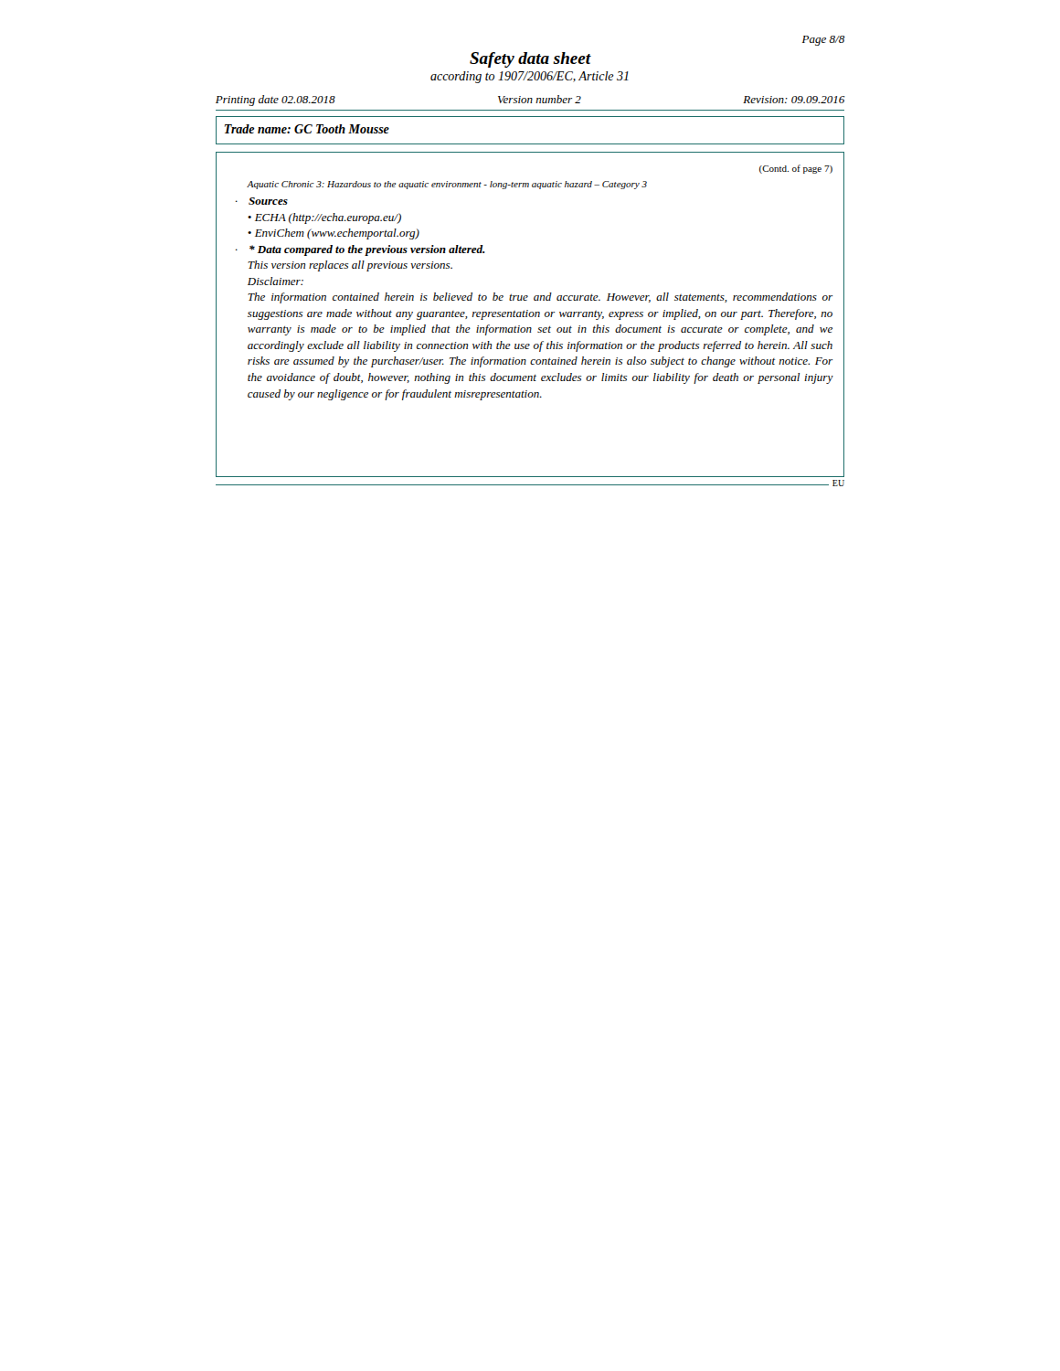Page 8/8
Safety data sheet
according to 1907/2006/EC, Article 31
Printing date 02.08.2018 Version number 2 Revision: 09.09.2016
Trade name: GC Tooth Mousse
(Contd. of page 7)
Aquatic Chronic 3: Hazardous to the aquatic environment - long-term aquatic hazard – Category 3
· Sources
• ECHA (http://echa.europa.eu/)
• EnviChem (www.echemportal.org)
· * Data compared to the previous version altered.
This version replaces all previous versions.
Disclaimer:
The information contained herein is believed to be true and accurate. However, all statements, recommendations or suggestions are made without any guarantee, representation or warranty, express or implied, on our part. Therefore, no warranty is made or to be implied that the information set out in this document is accurate or complete, and we accordingly exclude all liability in connection with the use of this information or the products referred to herein. All such risks are assumed by the purchaser/user. The information contained herein is also subject to change without notice. For the avoidance of doubt, however, nothing in this document excludes or limits our liability for death or personal injury caused by our negligence or for fraudulent misrepresentation.
EU